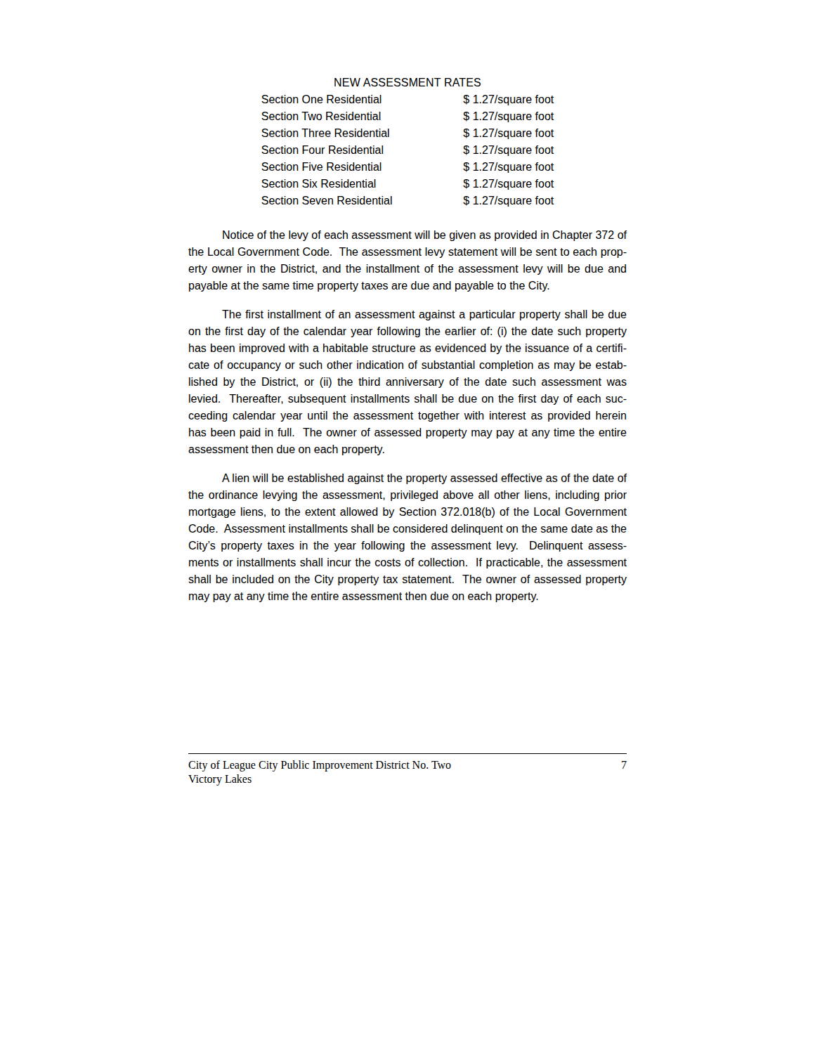NEW ASSESSMENT RATES
| Section One Residential | $ 1.27/square foot |
| Section Two Residential | $ 1.27/square foot |
| Section Three Residential | $ 1.27/square foot |
| Section Four Residential | $ 1.27/square foot |
| Section Five Residential | $ 1.27/square foot |
| Section Six Residential | $ 1.27/square foot |
| Section Seven Residential | $ 1.27/square foot |
Notice of the levy of each assessment will be given as provided in Chapter 372 of the Local Government Code. The assessment levy statement will be sent to each property owner in the District, and the installment of the assessment levy will be due and payable at the same time property taxes are due and payable to the City.
The first installment of an assessment against a particular property shall be due on the first day of the calendar year following the earlier of: (i) the date such property has been improved with a habitable structure as evidenced by the issuance of a certificate of occupancy or such other indication of substantial completion as may be established by the District, or (ii) the third anniversary of the date such assessment was levied. Thereafter, subsequent installments shall be due on the first day of each succeeding calendar year until the assessment together with interest as provided herein has been paid in full. The owner of assessed property may pay at any time the entire assessment then due on each property.
A lien will be established against the property assessed effective as of the date of the ordinance levying the assessment, privileged above all other liens, including prior mortgage liens, to the extent allowed by Section 372.018(b) of the Local Government Code. Assessment installments shall be considered delinquent on the same date as the City’s property taxes in the year following the assessment levy. Delinquent assessments or installments shall incur the costs of collection. If practicable, the assessment shall be included on the City property tax statement. The owner of assessed property may pay at any time the entire assessment then due on each property.
City of League City Public Improvement District No. Two
Victory Lakes
7